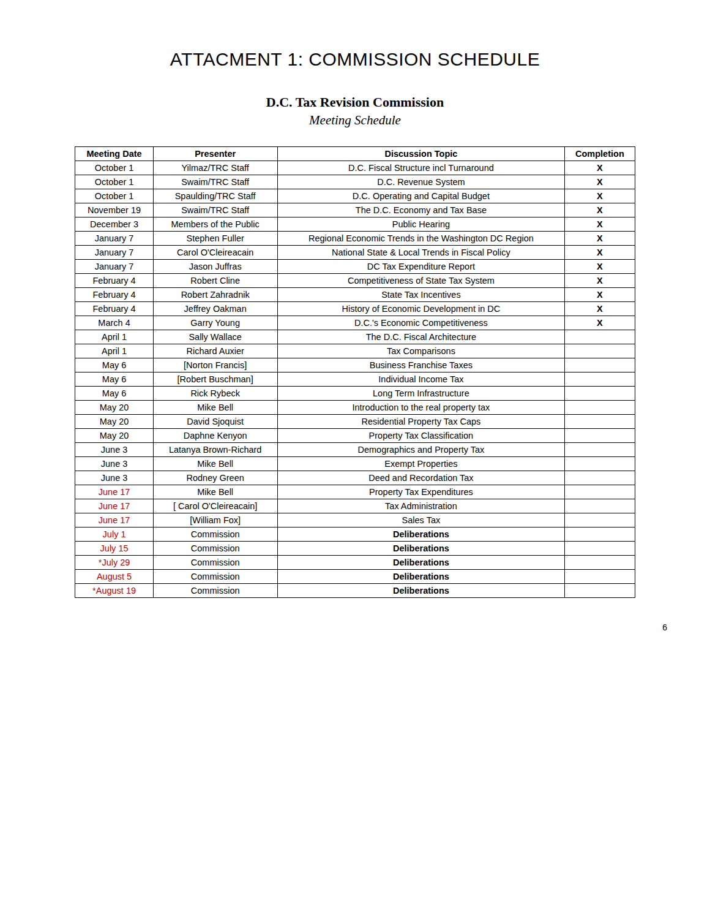ATTACMENT 1: COMMISSION SCHEDULE
D.C. Tax Revision Commission
Meeting Schedule
| Meeting Date | Presenter | Discussion Topic | Completion |
| --- | --- | --- | --- |
| October 1 | Yilmaz/TRC Staff | D.C. Fiscal Structure incl Turnaround | X |
| October 1 | Swaim/TRC Staff | D.C. Revenue System | X |
| October 1 | Spaulding/TRC Staff | D.C. Operating and Capital Budget | X |
| November 19 | Swaim/TRC Staff | The D.C. Economy and Tax Base | X |
| December 3 | Members of the Public | Public Hearing | X |
| January 7 | Stephen Fuller | Regional Economic Trends in the Washington DC Region | X |
| January 7 | Carol O'Cleireacain | National State & Local Trends in Fiscal Policy | X |
| January 7 | Jason Juffras | DC Tax Expenditure Report | X |
| February 4 | Robert Cline | Competitiveness of State Tax System | X |
| February 4 | Robert Zahradnik | State Tax Incentives | X |
| February 4 | Jeffrey Oakman | History of Economic Development in DC | X |
| March 4 | Garry Young | D.C.'s Economic Competitiveness | X |
| April 1 | Sally Wallace | The D.C. Fiscal Architecture | |
| April 1 | Richard Auxier | Tax Comparisons | |
| May 6 | [Norton Francis] | Business Franchise Taxes | |
| May 6 | [Robert Buschman] | Individual Income Tax | |
| May 6 | Rick Rybeck | Long Term Infrastructure | |
| May 20 | Mike Bell | Introduction to the real property tax | |
| May 20 | David Sjoquist | Residential Property Tax Caps | |
| May 20 | Daphne Kenyon | Property Tax Classification | |
| June 3 | Latanya Brown-Richard | Demographics and Property Tax | |
| June 3 | Mike Bell | Exempt Properties | |
| June 3 | Rodney Green | Deed and Recordation Tax | |
| June 17 | Mike Bell | Property Tax Expenditures | |
| June 17 | [ Carol O'Cleireacain] | Tax Administration | |
| June 17 | [William Fox] | Sales Tax | |
| July 1 | Commission | Deliberations | |
| July 15 | Commission | Deliberations | |
| *July 29 | Commission | Deliberations | |
| August 5 | Commission | Deliberations | |
| *August 19 | Commission | Deliberations | |
6